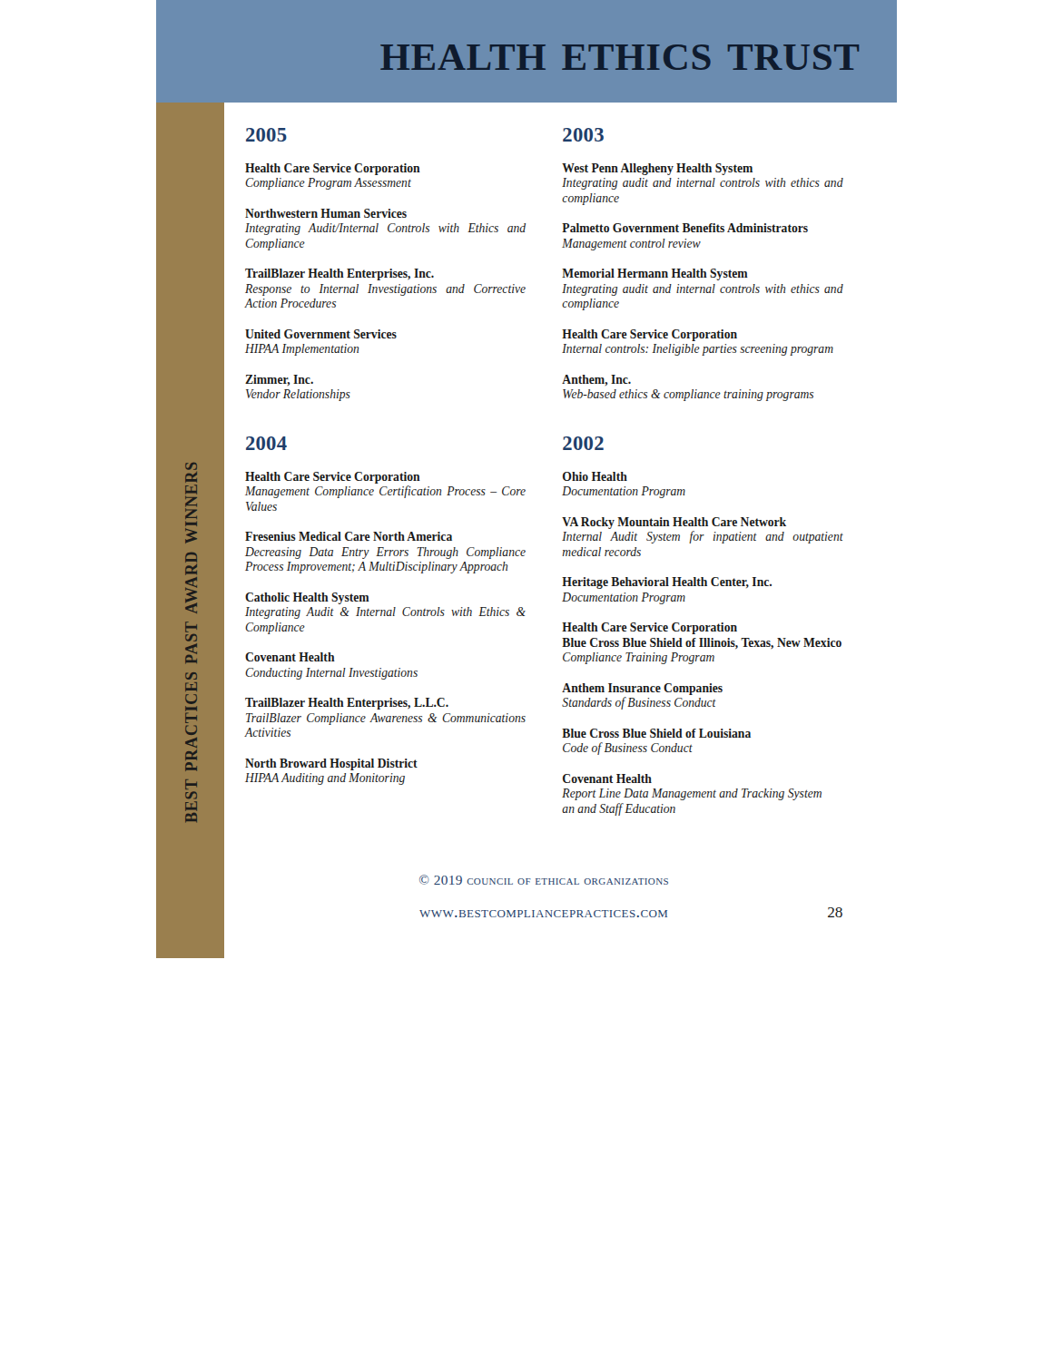Health Ethics Trust
Best Practices Past Award Winners
2005
Health Care Service Corporation
Compliance Program Assessment
Northwestern Human Services
Integrating Audit/Internal Controls with Ethics and Compliance
TrailBlazer Health Enterprises, Inc.
Response to Internal Investigations and Corrective Action Procedures
United Government Services
HIPAA Implementation
Zimmer, Inc.
Vendor Relationships
2004
Health Care Service Corporation
Management Compliance Certification Process – Core Values
Fresenius Medical Care North America
Decreasing Data Entry Errors Through Compliance Process Improvement; A MultiDisciplinary Approach
Catholic Health System
Integrating Audit & Internal Controls with Ethics & Compliance
Covenant Health
Conducting Internal Investigations
TrailBlazer Health Enterprises, L.L.C.
TrailBlazer Compliance Awareness & Communications Activities
North Broward Hospital District
HIPAA Auditing and Monitoring
2003
West Penn Allegheny Health System
Integrating audit and internal controls with ethics and compliance
Palmetto Government Benefits Administrators
Management control review
Memorial Hermann Health System
Integrating audit and internal controls with ethics and compliance
Health Care Service Corporation
Internal controls: Ineligible parties screening program
Anthem, Inc.
Web-based ethics & compliance training programs
2002
Ohio Health
Documentation Program
VA Rocky Mountain Health Care Network
Internal Audit System for inpatient and outpatient medical records
Heritage Behavioral Health Center, Inc.
Documentation Program
Health Care Service Corporation
Blue Cross Blue Shield of Illinois, Texas, New Mexico
Compliance Training Program
Anthem Insurance Companies
Standards of Business Conduct
Blue Cross Blue Shield of Louisiana
Code of Business Conduct
Covenant Health
Report Line Data Management and Tracking System
an and Staff Education
© 2019 Council of Ethical Organizations
www.BestCompliancePractices.com 28